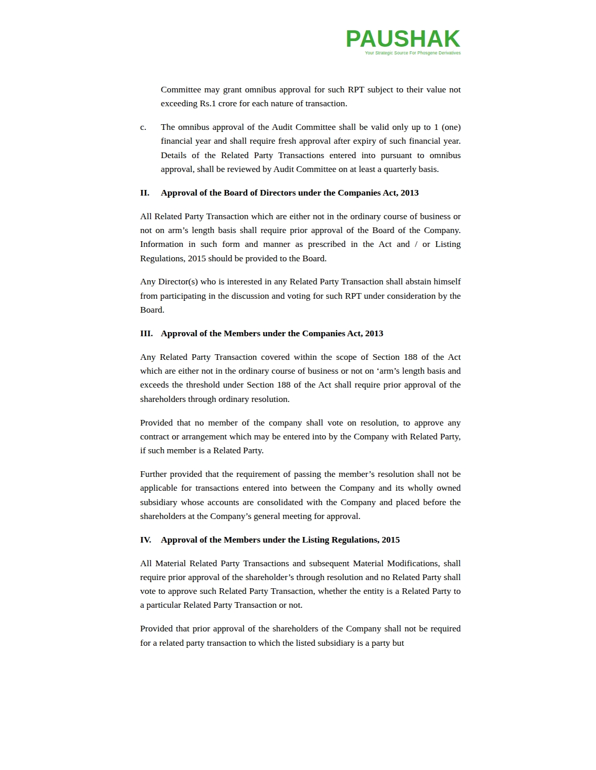PAUSHAK
Your Strategic Source For Phosgene Derivatives
Committee may grant omnibus approval for such RPT subject to their value not exceeding Rs.1 crore for each nature of transaction.
c.
The omnibus approval of the Audit Committee shall be valid only up to 1 (one) financial year and shall require fresh approval after expiry of such financial year. Details of the Related Party Transactions entered into pursuant to omnibus approval, shall be reviewed by Audit Committee on at least a quarterly basis.
II. Approval of the Board of Directors under the Companies Act, 2013
All Related Party Transaction which are either not in the ordinary course of business or not on arm’s length basis shall require prior approval of the Board of the Company. Information in such form and manner as prescribed in the Act and / or Listing Regulations, 2015 should be provided to the Board.
Any Director(s) who is interested in any Related Party Transaction shall abstain himself from participating in the discussion and voting for such RPT under consideration by the Board.
III. Approval of the Members under the Companies Act, 2013
Any Related Party Transaction covered within the scope of Section 188 of the Act which are either not in the ordinary course of business or not on ‘arm’s length basis and exceeds the threshold under Section 188 of the Act shall require prior approval of the shareholders through ordinary resolution.
Provided that no member of the company shall vote on resolution, to approve any contract or arrangement which may be entered into by the Company with Related Party, if such member is a Related Party.
Further provided that the requirement of passing the member’s resolution shall not be applicable for transactions entered into between the Company and its wholly owned subsidiary whose accounts are consolidated with the Company and placed before the shareholders at the Company’s general meeting for approval.
IV. Approval of the Members under the Listing Regulations, 2015
All Material Related Party Transactions and subsequent Material Modifications, shall require prior approval of the shareholder’s through resolution and no Related Party shall vote to approve such Related Party Transaction, whether the entity is a Related Party to a particular Related Party Transaction or not.
Provided that prior approval of the shareholders of the Company shall not be required for a related party transaction to which the listed subsidiary is a party but